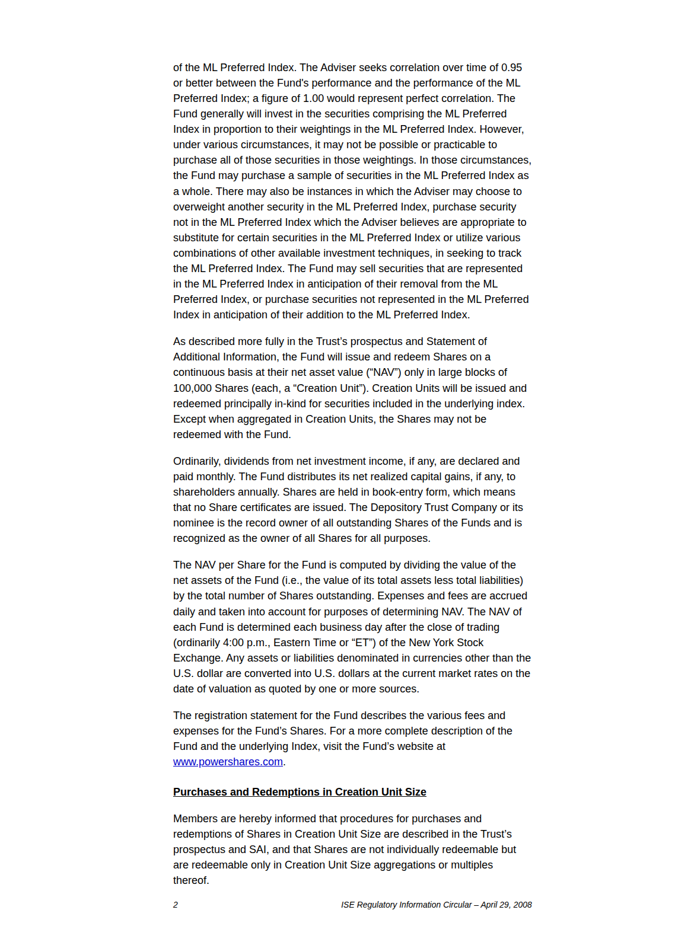of the ML Preferred Index. The Adviser seeks correlation over time of 0.95 or better between the Fund's performance and the performance of the ML Preferred Index; a figure of 1.00 would represent perfect correlation. The Fund generally will invest in the securities comprising the ML Preferred Index in proportion to their weightings in the ML Preferred Index. However, under various circumstances, it may not be possible or practicable to purchase all of those securities in those weightings. In those circumstances, the Fund may purchase a sample of securities in the ML Preferred Index as a whole. There may also be instances in which the Adviser may choose to overweight another security in the ML Preferred Index, purchase security not in the ML Preferred Index which the Adviser believes are appropriate to substitute for certain securities in the ML Preferred Index or utilize various combinations of other available investment techniques, in seeking to track the ML Preferred Index. The Fund may sell securities that are represented in the ML Preferred Index in anticipation of their removal from the ML Preferred Index, or purchase securities not represented in the ML Preferred Index in anticipation of their addition to the ML Preferred Index.
As described more fully in the Trust’s prospectus and Statement of Additional Information, the Fund will issue and redeem Shares on a continuous basis at their net asset value (“NAV”) only in large blocks of 100,000 Shares (each, a “Creation Unit”). Creation Units will be issued and redeemed principally in-kind for securities included in the underlying index. Except when aggregated in Creation Units, the Shares may not be redeemed with the Fund.
Ordinarily, dividends from net investment income, if any, are declared and paid monthly. The Fund distributes its net realized capital gains, if any, to shareholders annually. Shares are held in book-entry form, which means that no Share certificates are issued. The Depository Trust Company or its nominee is the record owner of all outstanding Shares of the Funds and is recognized as the owner of all Shares for all purposes.
The NAV per Share for the Fund is computed by dividing the value of the net assets of the Fund (i.e., the value of its total assets less total liabilities) by the total number of Shares outstanding. Expenses and fees are accrued daily and taken into account for purposes of determining NAV. The NAV of each Fund is determined each business day after the close of trading (ordinarily 4:00 p.m., Eastern Time or “ET”) of the New York Stock Exchange. Any assets or liabilities denominated in currencies other than the U.S. dollar are converted into U.S. dollars at the current market rates on the date of valuation as quoted by one or more sources.
The registration statement for the Fund describes the various fees and expenses for the Fund’s Shares. For a more complete description of the Fund and the underlying Index, visit the Fund’s website at www.powershares.com.
Purchases and Redemptions in Creation Unit Size
Members are hereby informed that procedures for purchases and redemptions of Shares in Creation Unit Size are described in the Trust’s prospectus and SAI, and that Shares are not individually redeemable but are redeemable only in Creation Unit Size aggregations or multiples thereof.
2 ISE Regulatory Information Circular – April 29, 2008